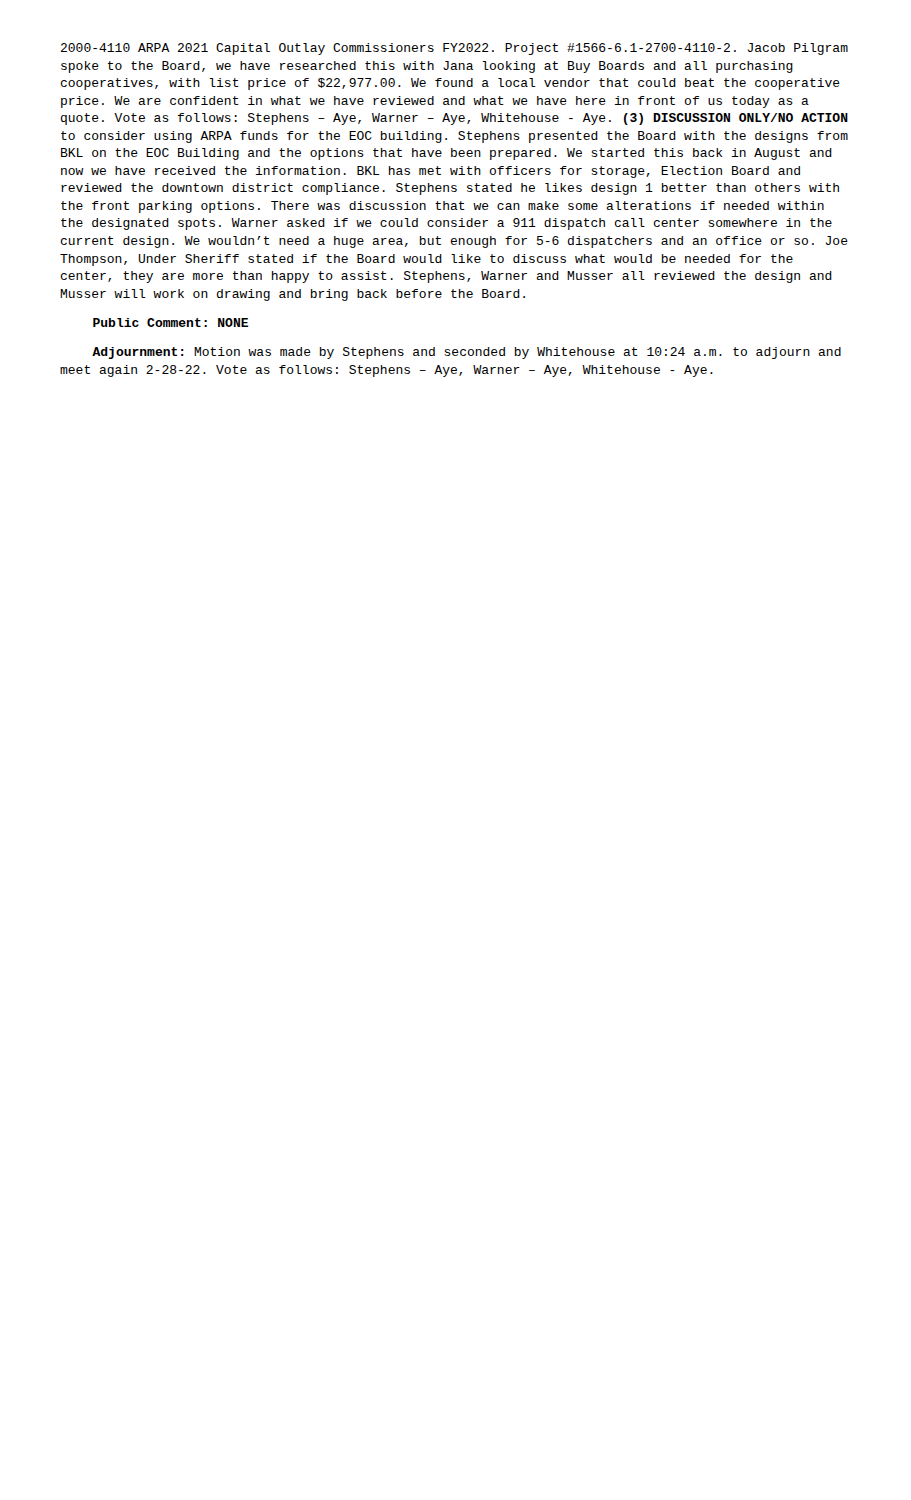2000-4110 ARPA 2021 Capital Outlay Commissioners FY2022. Project #1566-6.1-2700-4110-2. Jacob Pilgram spoke to the Board, we have researched this with Jana looking at Buy Boards and all purchasing cooperatives, with list price of $22,977.00. We found a local vendor that could beat the cooperative price. We are confident in what we have reviewed and what we have here in front of us today as a quote. Vote as follows: Stephens – Aye, Warner – Aye, Whitehouse - Aye. (3) DISCUSSION ONLY/NO ACTION to consider using ARPA funds for the EOC building. Stephens presented the Board with the designs from BKL on the EOC Building and the options that have been prepared. We started this back in August and now we have received the information. BKL has met with officers for storage, Election Board and reviewed the downtown district compliance. Stephens stated he likes design 1 better than others with the front parking options. There was discussion that we can make some alterations if needed within the designated spots. Warner asked if we could consider a 911 dispatch call center somewhere in the current design. We wouldn’t need a huge area, but enough for 5-6 dispatchers and an office or so. Joe Thompson, Under Sheriff stated if the Board would like to discuss what would be needed for the center, they are more than happy to assist. Stephens, Warner and Musser all reviewed the design and Musser will work on drawing and bring back before the Board.
Public Comment: NONE
Adjournment: Motion was made by Stephens and seconded by Whitehouse at 10:24 a.m. to adjourn and meet again 2-28-22. Vote as follows: Stephens – Aye, Warner – Aye, Whitehouse - Aye.